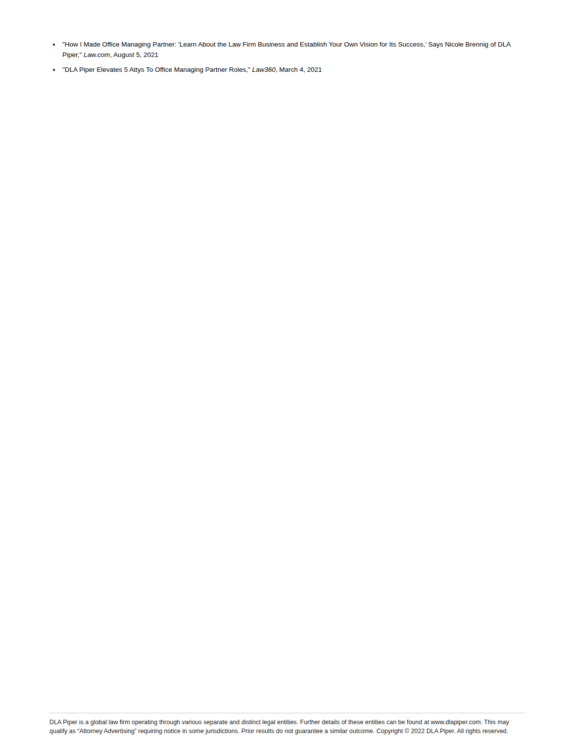"How I Made Office Managing Partner: 'Learn About the Law Firm Business and Establish Your Own Vision for Its Success,' Says Nicole Brennig of DLA Piper," Law.com, August 5, 2021
"DLA Piper Elevates 5 Attys To Office Managing Partner Roles," Law360, March 4, 2021
DLA Piper is a global law firm operating through various separate and distinct legal entities. Further details of these entities can be found at www.dlapiper.com. This may qualify as “Attorney Advertising” requiring notice in some jurisdictions. Prior results do not guarantee a similar outcome. Copyright © 2022 DLA Piper. All rights reserved.